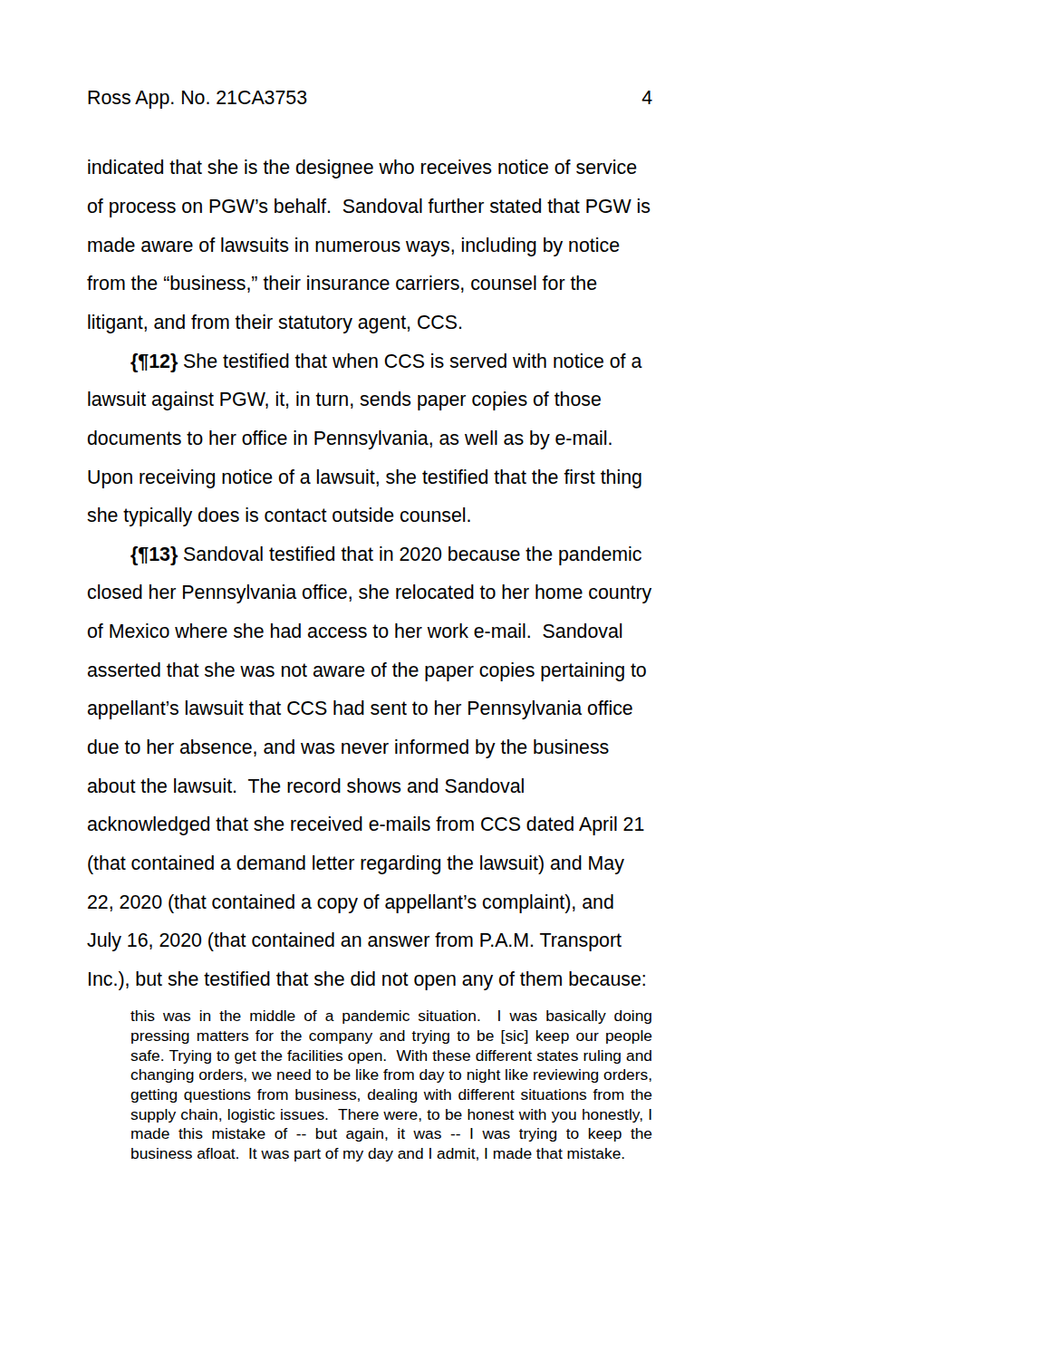Ross App. No. 21CA3753 4
indicated that she is the designee who receives notice of service of process on PGW’s behalf. Sandoval further stated that PGW is made aware of lawsuits in numerous ways, including by notice from the “business,” their insurance carriers, counsel for the litigant, and from their statutory agent, CCS.
{¶12} She testified that when CCS is served with notice of a lawsuit against PGW, it, in turn, sends paper copies of those documents to her office in Pennsylvania, as well as by e-mail. Upon receiving notice of a lawsuit, she testified that the first thing she typically does is contact outside counsel.
{¶13} Sandoval testified that in 2020 because the pandemic closed her Pennsylvania office, she relocated to her home country of Mexico where she had access to her work e-mail. Sandoval asserted that she was not aware of the paper copies pertaining to appellant’s lawsuit that CCS had sent to her Pennsylvania office due to her absence, and was never informed by the business about the lawsuit. The record shows and Sandoval acknowledged that she received e-mails from CCS dated April 21 (that contained a demand letter regarding the lawsuit) and May 22, 2020 (that contained a copy of appellant’s complaint), and July 16, 2020 (that contained an answer from P.A.M. Transport Inc.), but she testified that she did not open any of them because:
this was in the middle of a pandemic situation. I was basically doing pressing matters for the company and trying to be [sic] keep our people safe. Trying to get the facilities open. With these different states ruling and changing orders, we need to be like from day to night like reviewing orders, getting questions from business, dealing with different situations from the supply chain, logistic issues. There were, to be honest with you honestly, I made this mistake of -- but again, it was -- I was trying to keep the business afloat. It was part of my day and I admit, I made that mistake.